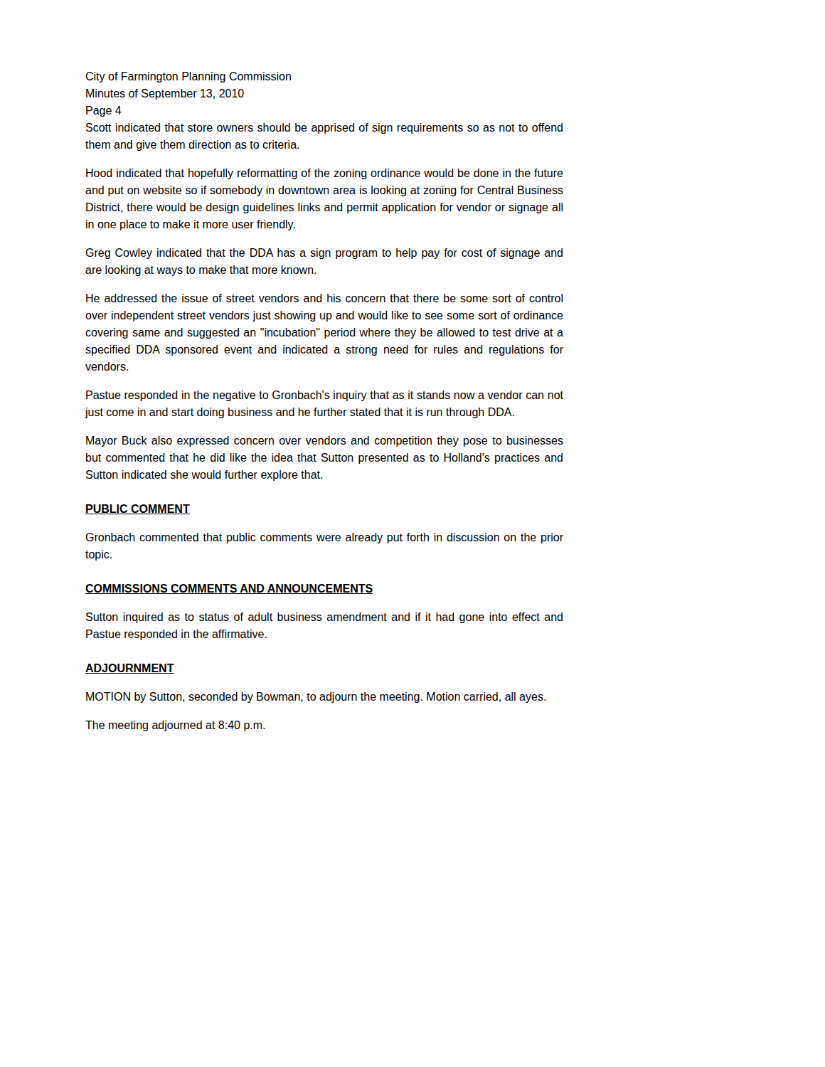City of Farmington Planning Commission
Minutes of September 13, 2010
Page 4
Scott indicated that store owners should be apprised of sign requirements so as not to offend them and give them direction as to criteria.
Hood indicated that hopefully reformatting of the zoning ordinance would be done in the future and put on website so if somebody in downtown area is looking at zoning for Central Business District, there would be design guidelines links and permit application for vendor or signage all in one place to make it more user friendly.
Greg Cowley indicated that the DDA has a sign program to help pay for cost of signage and are looking at ways to make that more known.
He addressed the issue of street vendors and his concern that there be some sort of control over independent street vendors just showing up and would like to see some sort of ordinance covering same and suggested an "incubation" period where they be allowed to test drive at a specified DDA sponsored event and indicated a strong need for rules and regulations for vendors.
Pastue responded in the negative to Gronbach's inquiry that as it stands now a vendor can not just come in and start doing business and he further stated that it is run through DDA.
Mayor Buck also expressed concern over vendors and competition they pose to businesses but commented that he did like the idea that Sutton presented as to Holland's practices and Sutton indicated she would further explore that.
Public Comment
Gronbach commented that public comments were already put forth in discussion on the prior topic.
Commissions Comments and Announcements
Sutton inquired as to status of adult business amendment and if it had gone into effect and Pastue responded in the affirmative.
Adjournment
MOTION by Sutton, seconded by Bowman, to adjourn the meeting. Motion carried, all ayes.
The meeting adjourned at 8:40 p.m.